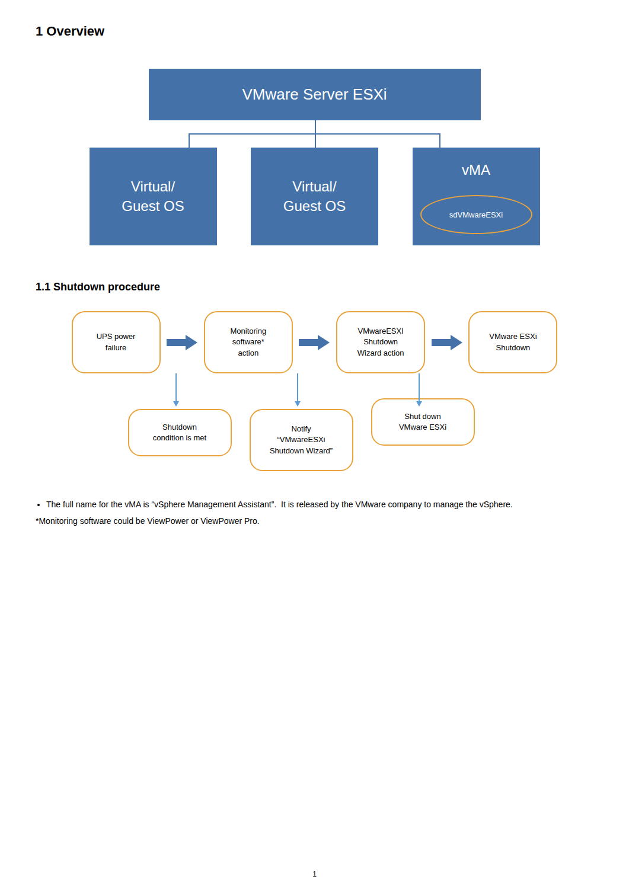1 Overview
VMware Server ESXi
Virtual/
Guest OS
Virtual/
Guest OS
vMA
sdVMwareESXi
1.1 Shutdown procedure
UPS power
failure
Monitoring
software*
action
VMwareESXI
Shutdown
Wizard action
VMware ESXi
Shutdown
Shutdown
condition is met
Notify
“VMwareESXi
Shutdown Wizard”
Shut down
VMware ESXi
The full name for the vMA is “vSphere Management Assistant”. It is released by the VMware company to manage the vSphere.
*Monitoring software could be ViewPower or ViewPower Pro.
1